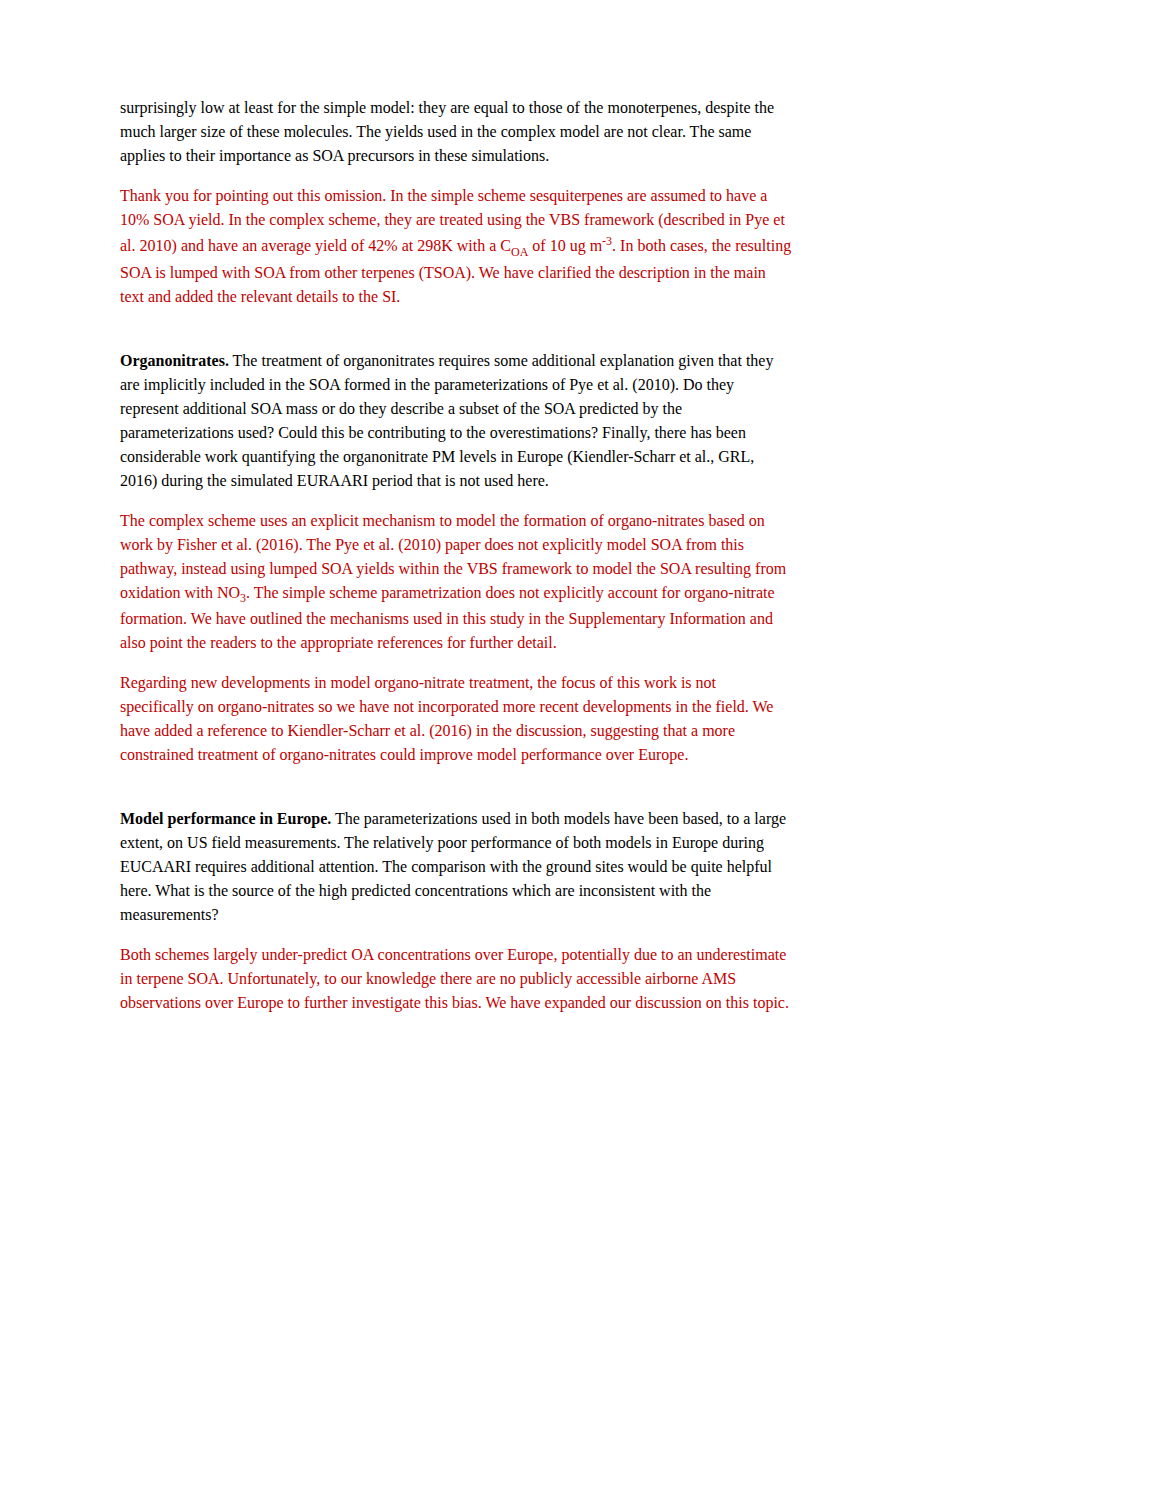surprisingly low at least for the simple model: they are equal to those of the monoterpenes, despite the much larger size of these molecules. The yields used in the complex model are not clear. The same applies to their importance as SOA precursors in these simulations.
Thank you for pointing out this omission. In the simple scheme sesquiterpenes are assumed to have a 10% SOA yield. In the complex scheme, they are treated using the VBS framework (described in Pye et al. 2010) and have an average yield of 42% at 298K with a COA of 10 ug m-3. In both cases, the resulting SOA is lumped with SOA from other terpenes (TSOA). We have clarified the description in the main text and added the relevant details to the SI.
Organonitrates. The treatment of organonitrates requires some additional explanation given that they are implicitly included in the SOA formed in the parameterizations of Pye et al. (2010). Do they represent additional SOA mass or do they describe a subset of the SOA predicted by the parameterizations used? Could this be contributing to the overestimations? Finally, there has been considerable work quantifying the organonitrate PM levels in Europe (Kiendler-Scharr et al., GRL, 2016) during the simulated EURAARI period that is not used here.
The complex scheme uses an explicit mechanism to model the formation of organo-nitrates based on work by Fisher et al. (2016). The Pye et al. (2010) paper does not explicitly model SOA from this pathway, instead using lumped SOA yields within the VBS framework to model the SOA resulting from oxidation with NO3. The simple scheme parametrization does not explicitly account for organo-nitrate formation. We have outlined the mechanisms used in this study in the Supplementary Information and also point the readers to the appropriate references for further detail.
Regarding new developments in model organo-nitrate treatment, the focus of this work is not specifically on organo-nitrates so we have not incorporated more recent developments in the field. We have added a reference to Kiendler-Scharr et al. (2016) in the discussion, suggesting that a more constrained treatment of organo-nitrates could improve model performance over Europe.
Model performance in Europe. The parameterizations used in both models have been based, to a large extent, on US field measurements. The relatively poor performance of both models in Europe during EUCAARI requires additional attention. The comparison with the ground sites would be quite helpful here. What is the source of the high predicted concentrations which are inconsistent with the measurements?
Both schemes largely under-predict OA concentrations over Europe, potentially due to an underestimate in terpene SOA. Unfortunately, to our knowledge there are no publicly accessible airborne AMS observations over Europe to further investigate this bias. We have expanded our discussion on this topic.